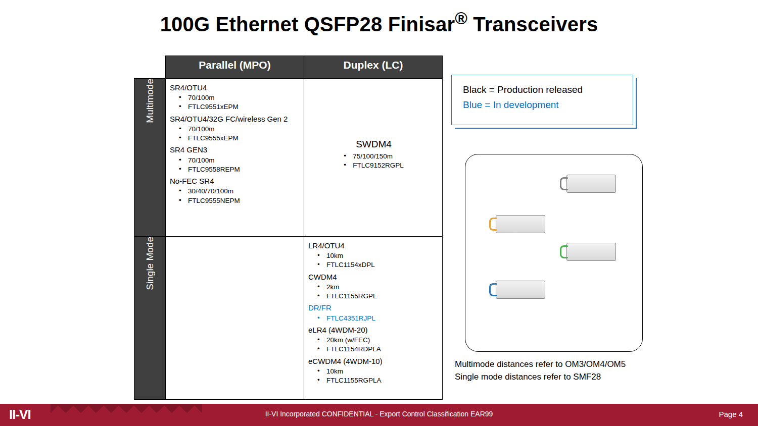100G Ethernet QSFP28 Finisar® Transceivers
| | Parallel (MPO) | Duplex (LC) |
| --- | --- | --- |
| Multimode | SR4/OTU4 70/100m FTLC9551xEPM SR4/OTU4/32G FC/wireless Gen 2 70/100m FTLC9555xEPM SR4 GEN3 70/100m FTLC9558REPM No-FEC SR4 30/40/70/100m FTLC9555NEPM | SWDM4 75/100/150m FTLC9152RGPL |
| Single Mode | | LR4/OTU4 10km FTLC1154xDPL CWDM4 2km FTLC1155RGPL DR/FR FTLC4351RJPL eLR4 (4WDM-20) 20km (w/FEC) FTLC1154RDPLA eCWDM4 (4WDM-10) 10km FTLC1155RGPLA |
Black = Production released
Blue = In development
Multimode distances refer to OM3/OM4/OM5
Single mode distances refer to SMF28
II-VI
II-VI Incorporated CONFIDENTIAL - Export Control Classification EAR99
Page 4